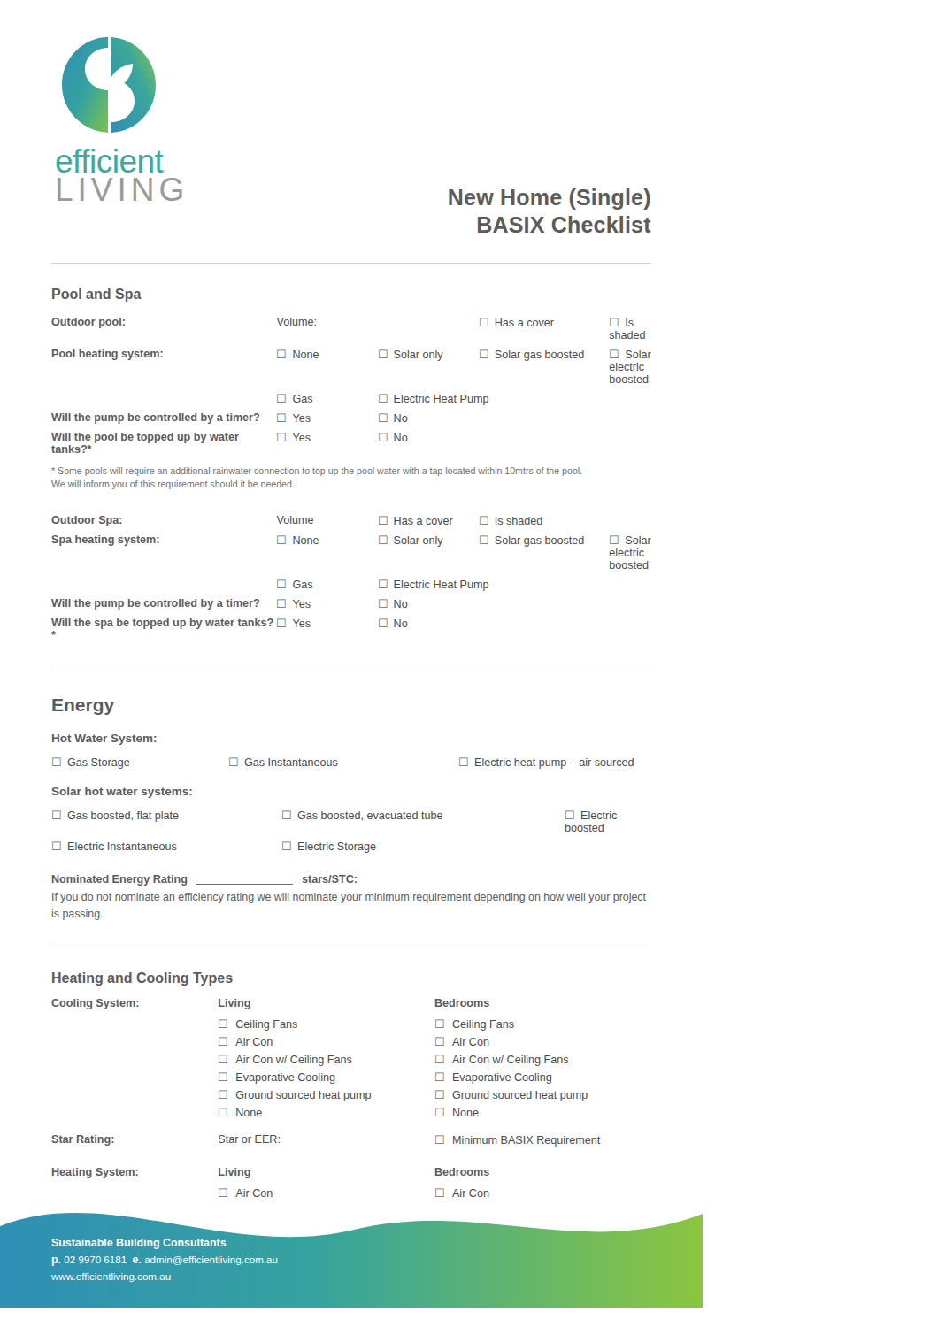efficient LIVING
New Home (Single)
BASIX Checklist
Pool and Spa
| Outdoor pool: | Volume: | | Has a cover | Is shaded |
| Pool heating system: | None | Solar only | Solar gas boosted | Solar electric boosted |
| | Gas | Electric Heat Pump |
| Will the pump be controlled by a timer? | Yes | No | | |
| Will the pool be topped up by water tanks?* | Yes | No | | |
* Some pools will require an additional rainwater connection to top up the pool water with a tap located within 10mtrs of the pool.
We will inform you of this requirement should it be needed.
| Outdoor Spa: | Volume | Has a cover | Is shaded | |
| Spa heating system: | None | Solar only | Solar gas boosted | Solar electric boosted |
| | Gas | Electric Heat Pump |
| Will the pump be controlled by a timer? | Yes | No | | |
| Will the spa be topped up by water tanks?* | Yes | No | | |
Energy
Hot Water System:
Gas Storage
Gas Instantaneous
Electric heat pump – air sourced
Solar hot water systems:
Gas boosted, flat plate
Gas boosted, evacuated tube
Electric boosted
Electric Instantaneous
Electric Storage
Nominated Energy Rating stars/STC:
If you do not nominate an efficiency rating we will nominate your minimum requirement depending on how well your project is passing.
Heating and Cooling Types
Cooling System:
Living
Ceiling Fans
Air Con
Air Con w/ Ceiling Fans
Evaporative Cooling
Ground sourced heat pump
None
Bedrooms
Ceiling Fans
Air Con
Air Con w/ Ceiling Fans
Evaporative Cooling
Ground sourced heat pump
None
Star Rating:
Star or EER:
Minimum BASIX Requirement
Heating System:
Living
Air Con
Bedrooms
Air Con
Sustainable Building Consultants
p. 02 9970 6181 e. admin@efficientliving.com.au
www.efficientliving.com.au